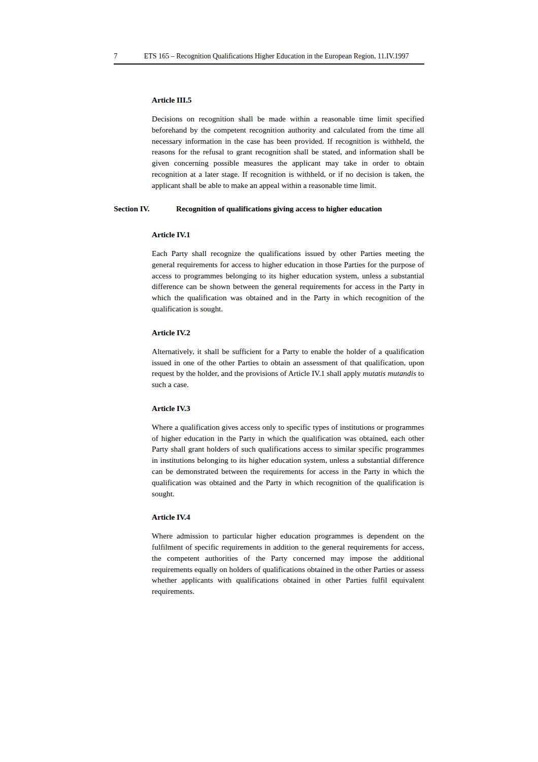7
ETS 165 – Recognition Qualifications Higher Education in the European Region, 11.IV.1997
Article III.5
Decisions on recognition shall be made within a reasonable time limit specified beforehand by the competent recognition authority and calculated from the time all necessary information in the case has been provided. If recognition is withheld, the reasons for the refusal to grant recognition shall be stated, and information shall be given concerning possible measures the applicant may take in order to obtain recognition at a later stage. If recognition is withheld, or if no decision is taken, the applicant shall be able to make an appeal within a reasonable time limit.
Section IV.
Recognition of qualifications giving access to higher education
Article IV.1
Each Party shall recognize the qualifications issued by other Parties meeting the general requirements for access to higher education in those Parties for the purpose of access to programmes belonging to its higher education system, unless a substantial difference can be shown between the general requirements for access in the Party in which the qualification was obtained and in the Party in which recognition of the qualification is sought.
Article IV.2
Alternatively, it shall be sufficient for a Party to enable the holder of a qualification issued in one of the other Parties to obtain an assessment of that qualification, upon request by the holder, and the provisions of Article IV.1 shall apply mutatis mutandis to such a case.
Article IV.3
Where a qualification gives access only to specific types of institutions or programmes of higher education in the Party in which the qualification was obtained, each other Party shall grant holders of such qualifications access to similar specific programmes in institutions belonging to its higher education system, unless a substantial difference can be demonstrated between the requirements for access in the Party in which the qualification was obtained and the Party in which recognition of the qualification is sought.
Article IV.4
Where admission to particular higher education programmes is dependent on the fulfilment of specific requirements in addition to the general requirements for access, the competent authorities of the Party concerned may impose the additional requirements equally on holders of qualifications obtained in the other Parties or assess whether applicants with qualifications obtained in other Parties fulfil equivalent requirements.